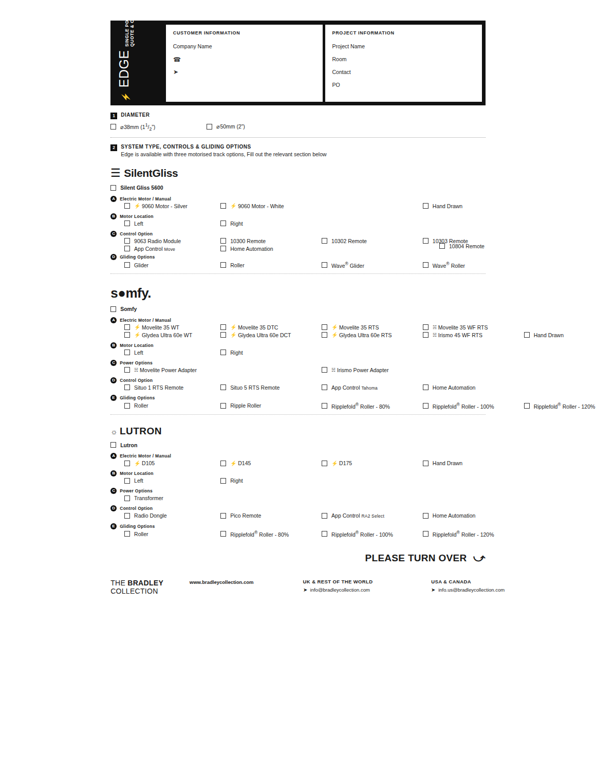⚡ EDGE SINGLE POLE
QUOTE & ORDER
Customer Information
Company Name
☎
➤
Project Information
Project Name
Room
Contact
PO
1 Diameter
⌀38mm (11/2”) ⌀50mm (2”)
2
System Type, Controls & Gliding Options
Edge is available with three motorised track options, Fill out the relevant section below
☰ SilentGliss
Silent Gliss 5600
AElectric Motor / Manual
⚡9060 Motor - Silver ⚡9060 Motor - White Hand Drawn
BMotor Location
Left Right
CControl Option
9063 Radio Module 10300 Remote 10302 Remote 10303 Remote App Control Move Home Automation
10804 Remote
DGliding Options
Glider Roller Wave® Glider Wave® Roller
s●mfy.
Somfy
AElectric Motor / Manual
⚡Movelite 35 WT ⚡Movelite 35 DTC ⚡Movelite 35 RTS ☵Movelite 35 WF RTS ⚡Glydea Ultra 60e WT ⚡Glydea Ultra 60e DCT ⚡Glydea Ultra 60e RTS ☵Irismo 45 WF RTS Hand Drawn
BMotor Location
Left Right
CPower Options
☵Movelite Power Adapter ☵Irismo Power Adapter
DControl Option
Situo 1 RTS Remote Situo 5 RTS Remote App Control Tahoma Home Automation
EGliding Options
Roller Ripple Roller Ripplefold® Roller - 80% Ripplefold® Roller - 100% Ripplefold® Roller - 120%
☼ LUTRON
Lutron
AElectric Motor / Manual
⚡D105 ⚡D145 ⚡D175 Hand Drawn
BMotor Location
Left Right
CPower Options
Transformer
DControl Option
Radio Dongle Pico Remote App Control RA2 Select Home Automation
EGliding Options
Roller Ripplefold® Roller - 80% Ripplefold® Roller - 100% Ripplefold® Roller - 120%
PLEASE TURN OVER ⤻
THE BRADLEY
COLLECTION
www.bradleycollection.com
UK & Rest of the World
➤info@bradleycollection.com
USA & Canada
➤info.us@bradleycollection.com